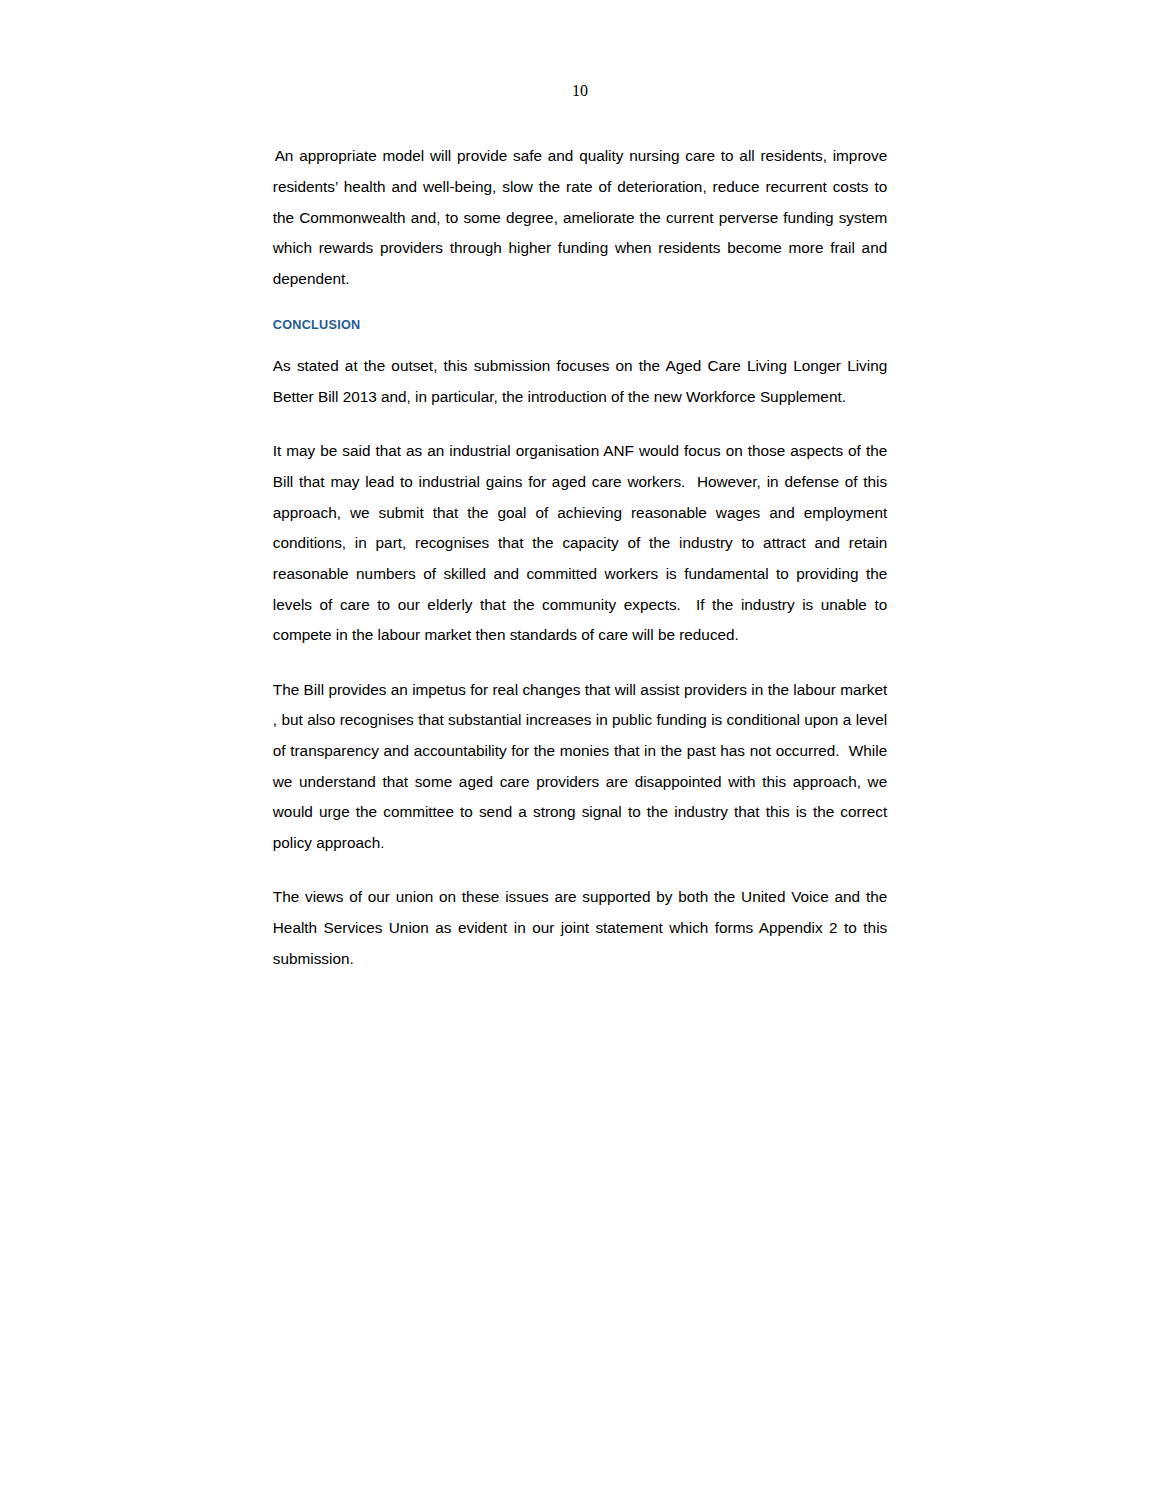10
An appropriate model will provide safe and quality nursing care to all residents, improve residents’ health and well-being, slow the rate of deterioration, reduce recurrent costs to the Commonwealth and, to some degree, ameliorate the current perverse funding system which rewards providers through higher funding when residents become more frail and dependent.
Conclusion
As stated at the outset, this submission focuses on the Aged Care Living Longer Living Better Bill 2013 and, in particular, the introduction of the new Workforce Supplement.
It may be said that as an industrial organisation ANF would focus on those aspects of the Bill that may lead to industrial gains for aged care workers. However, in defense of this approach, we submit that the goal of achieving reasonable wages and employment conditions, in part, recognises that the capacity of the industry to attract and retain reasonable numbers of skilled and committed workers is fundamental to providing the levels of care to our elderly that the community expects. If the industry is unable to compete in the labour market then standards of care will be reduced.
The Bill provides an impetus for real changes that will assist providers in the labour market , but also recognises that substantial increases in public funding is conditional upon a level of transparency and accountability for the monies that in the past has not occurred. While we understand that some aged care providers are disappointed with this approach, we would urge the committee to send a strong signal to the industry that this is the correct policy approach.
The views of our union on these issues are supported by both the United Voice and the Health Services Union as evident in our joint statement which forms Appendix 2 to this submission.